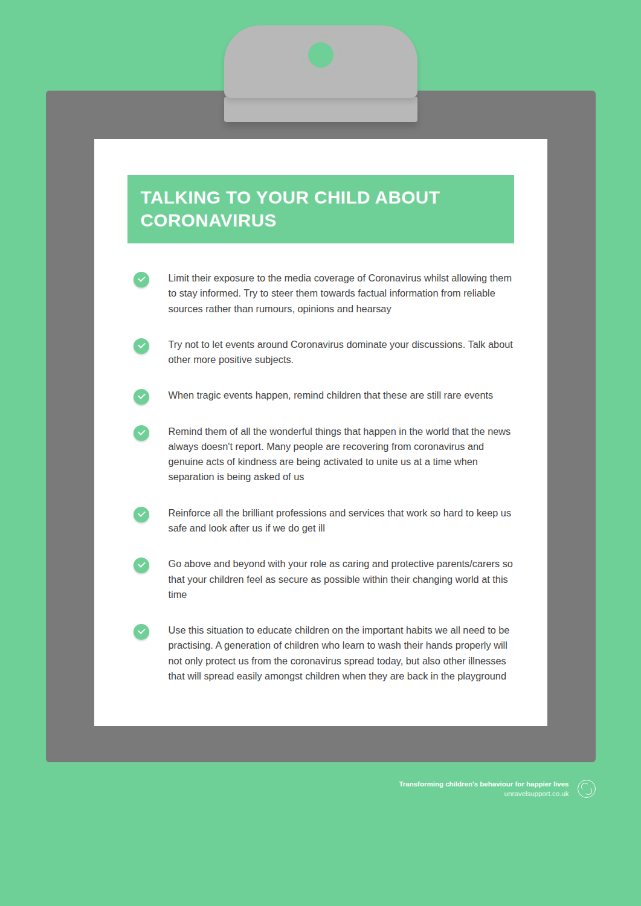Talking to your child about coronavirus
Limit their exposure to the media coverage of Coronavirus whilst allowing them to stay informed. Try to steer them towards factual information from reliable sources rather than rumours, opinions and hearsay
Try not to let events around Coronavirus dominate your discussions. Talk about other more positive subjects.
When tragic events happen, remind children that these are still rare events
Remind them of all the wonderful things that happen in the world that the news always doesn't report. Many people are recovering from coronavirus and genuine acts of kindness are being activated to unite us at a time when separation is being asked of us
Reinforce all the brilliant professions and services that work so hard to keep us safe and look after us if we do get ill
Go above and beyond with your role as caring and protective parents/carers so that your children feel as secure as possible within their changing world at this time
Use this situation to educate children on the important habits we all need to be practising. A generation of children who learn to wash their hands properly will not only protect us from the coronavirus spread today, but also other illnesses that will spread easily amongst children when they are back in the playground
Transforming children's behaviour for happier lives
unravelsupport.co.uk